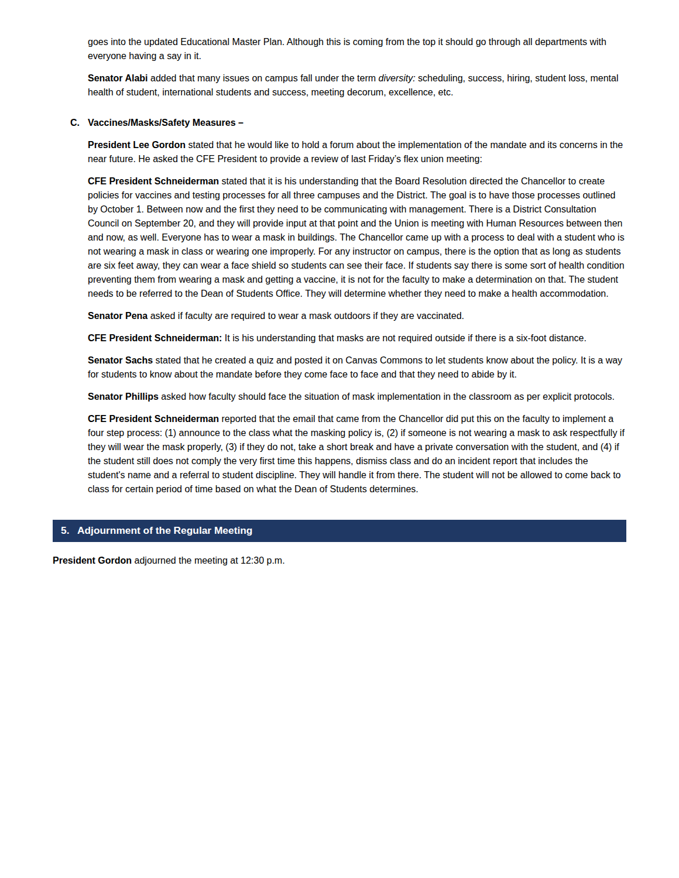goes into the updated Educational Master Plan. Although this is coming from the top it should go through all departments with everyone having a say in it.
Senator Alabi added that many issues on campus fall under the term diversity: scheduling, success, hiring, student loss, mental health of student, international students and success, meeting decorum, excellence, etc.
C. Vaccines/Masks/Safety Measures –
President Lee Gordon stated that he would like to hold a forum about the implementation of the mandate and its concerns in the near future. He asked the CFE President to provide a review of last Friday’s flex union meeting:
CFE President Schneiderman stated that it is his understanding that the Board Resolution directed the Chancellor to create policies for vaccines and testing processes for all three campuses and the District. The goal is to have those processes outlined by October 1. Between now and the first they need to be communicating with management. There is a District Consultation Council on September 20, and they will provide input at that point and the Union is meeting with Human Resources between then and now, as well. Everyone has to wear a mask in buildings. The Chancellor came up with a process to deal with a student who is not wearing a mask in class or wearing one improperly. For any instructor on campus, there is the option that as long as students are six feet away, they can wear a face shield so students can see their face. If students say there is some sort of health condition preventing them from wearing a mask and getting a vaccine, it is not for the faculty to make a determination on that. The student needs to be referred to the Dean of Students Office. They will determine whether they need to make a health accommodation.
Senator Pena asked if faculty are required to wear a mask outdoors if they are vaccinated.
CFE President Schneiderman: It is his understanding that masks are not required outside if there is a six-foot distance.
Senator Sachs stated that he created a quiz and posted it on Canvas Commons to let students know about the policy. It is a way for students to know about the mandate before they come face to face and that they need to abide by it.
Senator Phillips asked how faculty should face the situation of mask implementation in the classroom as per explicit protocols.
CFE President Schneiderman reported that the email that came from the Chancellor did put this on the faculty to implement a four step process: (1) announce to the class what the masking policy is, (2) if someone is not wearing a mask to ask respectfully if they will wear the mask properly, (3) if they do not, take a short break and have a private conversation with the student, and (4) if the student still does not comply the very first time this happens, dismiss class and do an incident report that includes the student's name and a referral to student discipline. They will handle it from there. The student will not be allowed to come back to class for certain period of time based on what the Dean of Students determines.
5. Adjournment of the Regular Meeting
President Gordon adjourned the meeting at 12:30 p.m.